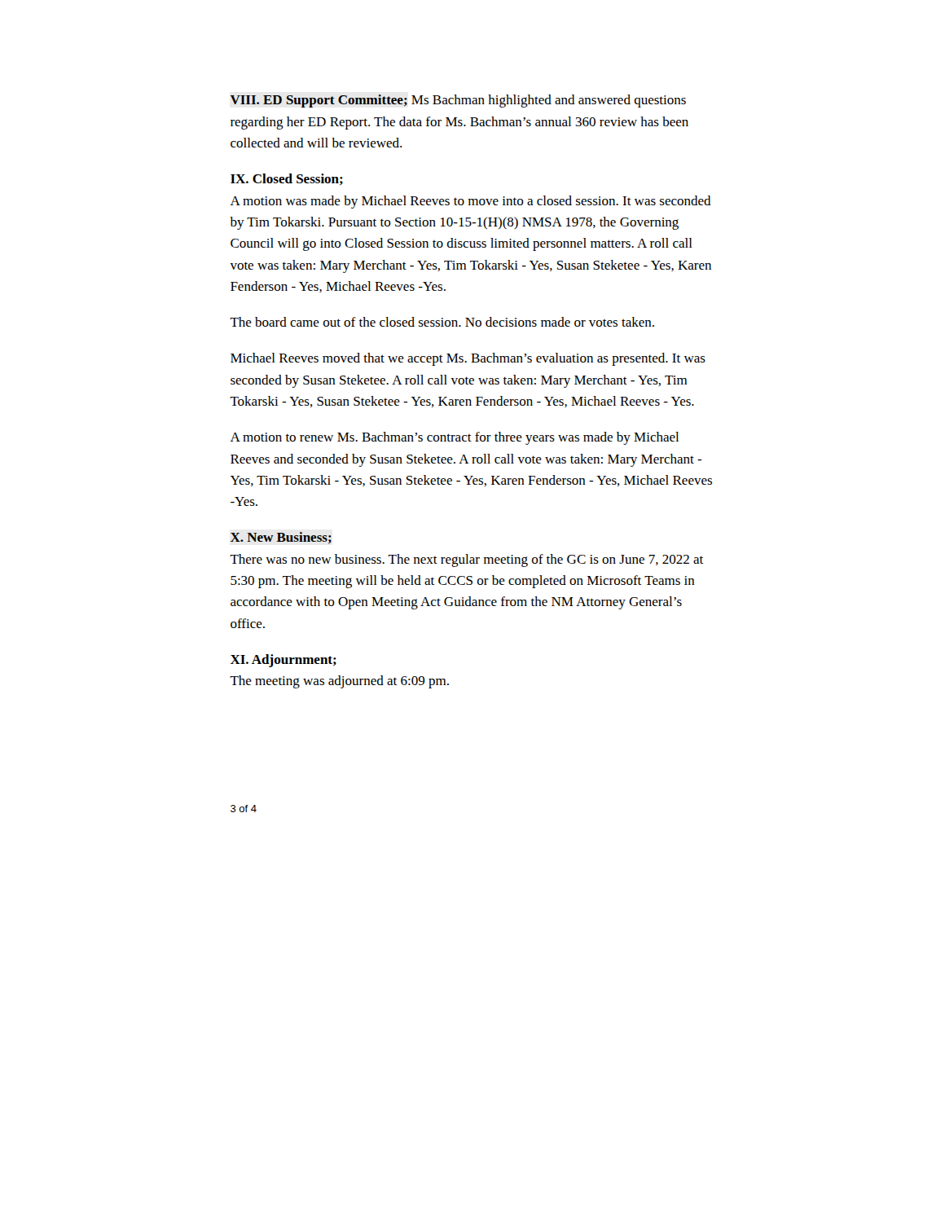VIII. ED Support Committee; Ms Bachman highlighted and answered questions regarding her ED Report. The data for Ms. Bachman’s annual 360 review has been collected and will be reviewed.
IX. Closed Session;
A motion was made by Michael Reeves to move into a closed session. It was seconded by Tim Tokarski. Pursuant to Section 10-15-1(H)(8) NMSA 1978, the Governing Council will go into Closed Session to discuss limited personnel matters. A roll call vote was taken: Mary Merchant - Yes, Tim Tokarski - Yes, Susan Steketee - Yes, Karen Fenderson - Yes, Michael Reeves -Yes.
The board came out of the closed session. No decisions made or votes taken.
Michael Reeves moved that we accept Ms. Bachman’s evaluation as presented. It was seconded by Susan Steketee. A roll call vote was taken: Mary Merchant - Yes, Tim Tokarski - Yes, Susan Steketee - Yes, Karen Fenderson - Yes, Michael Reeves - Yes.
A motion to renew Ms. Bachman’s contract for three years was made by Michael Reeves and seconded by Susan Steketee. A roll call vote was taken: Mary Merchant - Yes, Tim Tokarski - Yes, Susan Steketee - Yes, Karen Fenderson - Yes, Michael Reeves -Yes.
X. New Business;
There was no new business. The next regular meeting of the GC is on June 7, 2022 at 5:30 pm. The meeting will be held at CCCS or be completed on Microsoft Teams in accordance with to Open Meeting Act Guidance from the NM Attorney General’s office.
XI. Adjournment;
The meeting was adjourned at 6:09 pm.
3 of 4